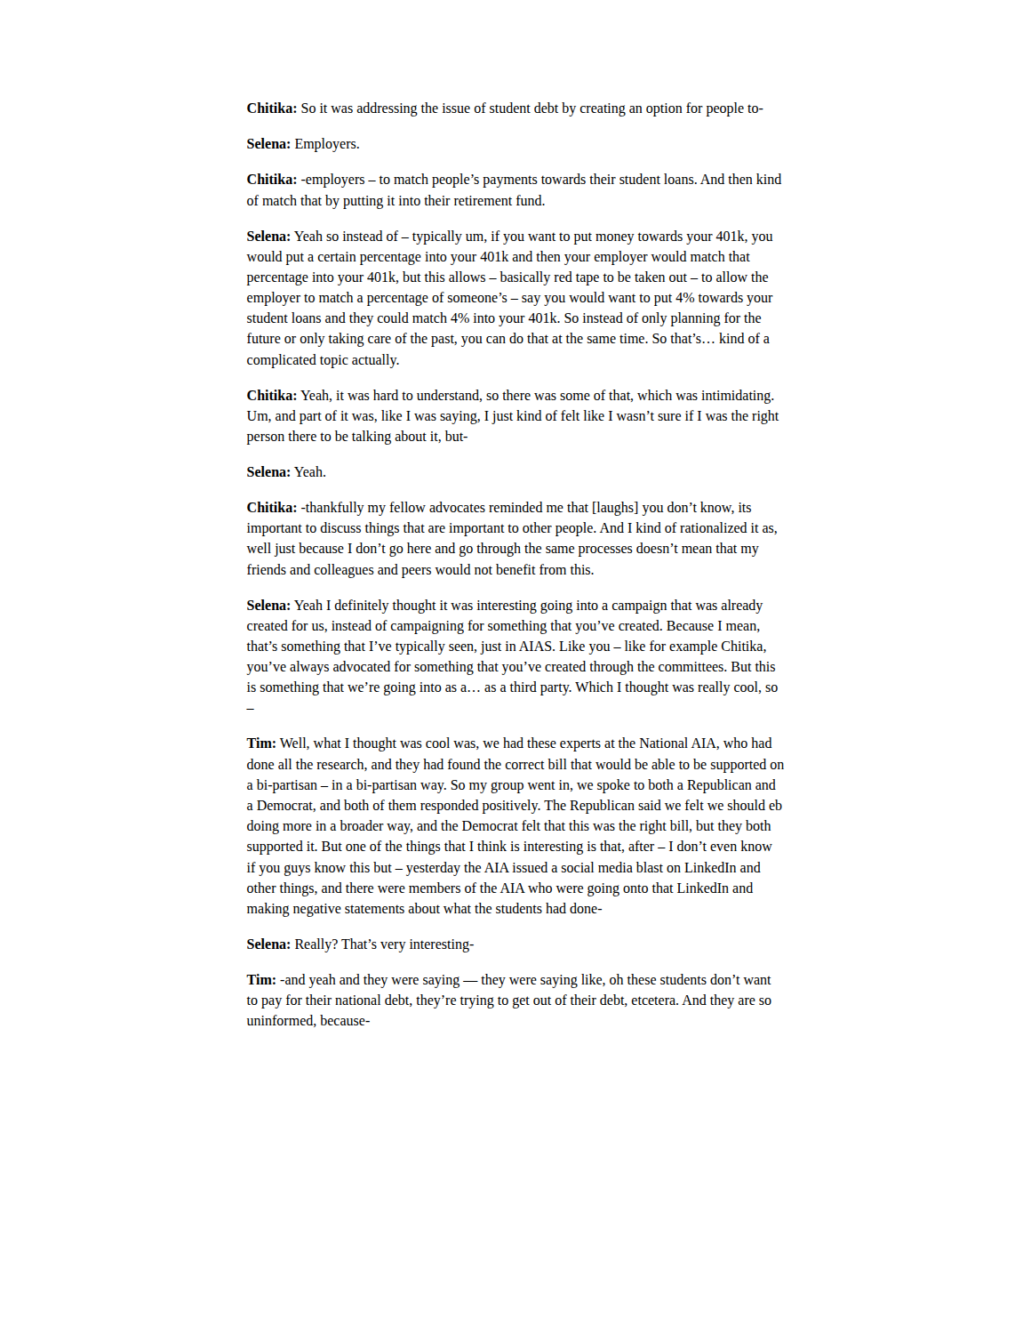Chitika: So it was addressing the issue of student debt by creating an option for people to-
Selena: Employers.
Chitika: -employers – to match people’s payments towards their student loans. And then kind of match that by putting it into their retirement fund.
Selena: Yeah so instead of – typically um, if you want to put money towards your 401k, you would put a certain percentage into your 401k and then your employer would match that percentage into your 401k, but this allows – basically red tape to be taken out – to allow the employer to match a percentage of someone’s – say you would want to put 4% towards your student loans and they could match 4% into your 401k. So instead of only planning for the future or only taking care of the past, you can do that at the same time. So that’s… kind of a complicated topic actually.
Chitika: Yeah, it was hard to understand, so there was some of that, which was intimidating. Um, and part of it was, like I was saying, I just kind of felt like I wasn’t sure if I was the right person there to be talking about it, but-
Selena: Yeah.
Chitika: -thankfully my fellow advocates reminded me that [laughs] you don’t know, its important to discuss things that are important to other people. And I kind of rationalized it as, well just because I don’t go here and go through the same processes doesn’t mean that my friends and colleagues and peers would not benefit from this.
Selena: Yeah I definitely thought it was interesting going into a campaign that was already created for us, instead of campaigning for something that you’ve created. Because I mean, that’s something that I’ve typically seen, just in AIAS. Like you – like for example Chitika, you’ve always advocated for something that you’ve created through the committees. But this is something that we’re going into as a… as a third party. Which I thought was really cool, so –
Tim: Well, what I thought was cool was, we had these experts at the National AIA, who had done all the research, and they had found the correct bill that would be able to be supported on a bi-partisan – in a bi-partisan way. So my group went in, we spoke to both a Republican and a Democrat, and both of them responded positively. The Republican said we felt we should eb doing more in a broader way, and the Democrat felt that this was the right bill, but they both supported it. But one of the things that I think is interesting is that, after – I don’t even know if you guys know this but – yesterday the AIA issued a social media blast on LinkedIn and other things, and there were members of the AIA who were going onto that LinkedIn and making negative statements about what the students had done-
Selena: Really? That’s very interesting-
Tim: -and yeah and they were saying — they were saying like, oh these students don’t want to pay for their national debt, they’re trying to get out of their debt, etcetera. And they are so uninformed, because-